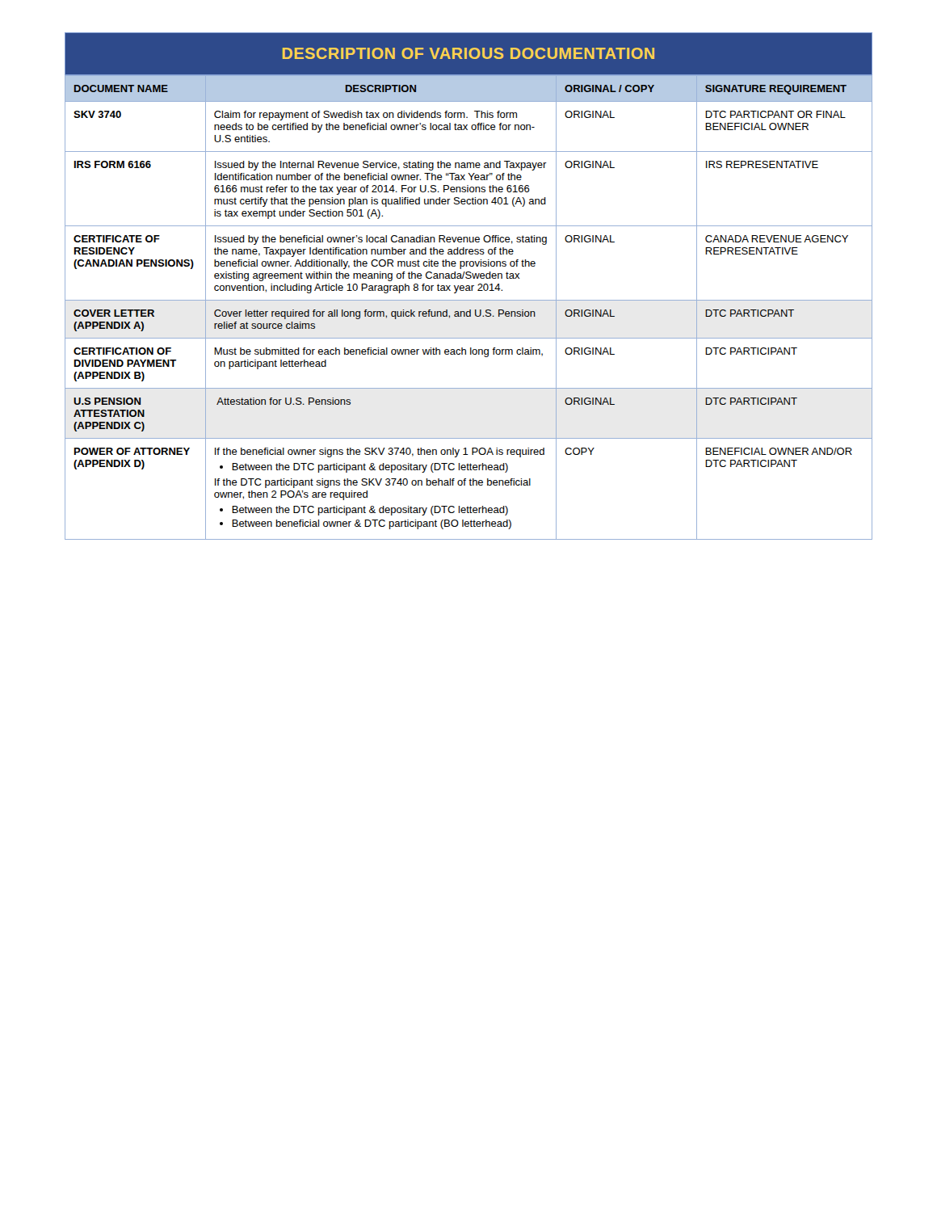DESCRIPTION OF VARIOUS DOCUMENTATION
| DOCUMENT NAME | DESCRIPTION | ORIGINAL / COPY | SIGNATURE REQUIREMENT |
| --- | --- | --- | --- |
| SKV 3740 | Claim for repayment of Swedish tax on dividends form. This form needs to be certified by the beneficial owner’s local tax office for non-U.S entities. | ORIGINAL | DTC PARTICPANT OR FINAL BENEFICIAL OWNER |
| IRS FORM 6166 | Issued by the Internal Revenue Service, stating the name and Taxpayer Identification number of the beneficial owner. The “Tax Year” of the 6166 must refer to the tax year of 2014. For U.S. Pensions the 6166 must certify that the pension plan is qualified under Section 401 (A) and is tax exempt under Section 501 (A). | ORIGINAL | IRS REPRESENTATIVE |
| CERTIFICATE OF RESIDENCY (CANADIAN PENSIONS) | Issued by the beneficial owner’s local Canadian Revenue Office, stating the name, Taxpayer Identification number and the address of the beneficial owner. Additionally, the COR must cite the provisions of the existing agreement within the meaning of the Canada/Sweden tax convention, including Article 10 Paragraph 8 for tax year 2014. | ORIGINAL | CANADA REVENUE AGENCY REPRESENTATIVE |
| COVER LETTER (APPENDIX A) | Cover letter required for all long form, quick refund, and U.S. Pension relief at source claims | ORIGINAL | DTC PARTICPANT |
| CERTIFICATION OF DIVIDEND PAYMENT (APPENDIX B) | Must be submitted for each beneficial owner with each long form claim, on participant letterhead | ORIGINAL | DTC PARTICIPANT |
| U.S PENSION ATTESTATION (APPENDIX C) | Attestation for U.S. Pensions | ORIGINAL | DTC PARTICIPANT |
| POWER OF ATTORNEY (APPENDIX D) | If the beneficial owner signs the SKV 3740, then only 1 POA is required Between the DTC participant & depositary (DTC letterhead) If the DTC participant signs the SKV 3740 on behalf of the beneficial owner, then 2 POA’s are required Between the DTC participant & depositary (DTC letterhead) Between beneficial owner & DTC participant (BO letterhead) | COPY | BENEFICIAL OWNER AND/OR DTC PARTICIPANT |